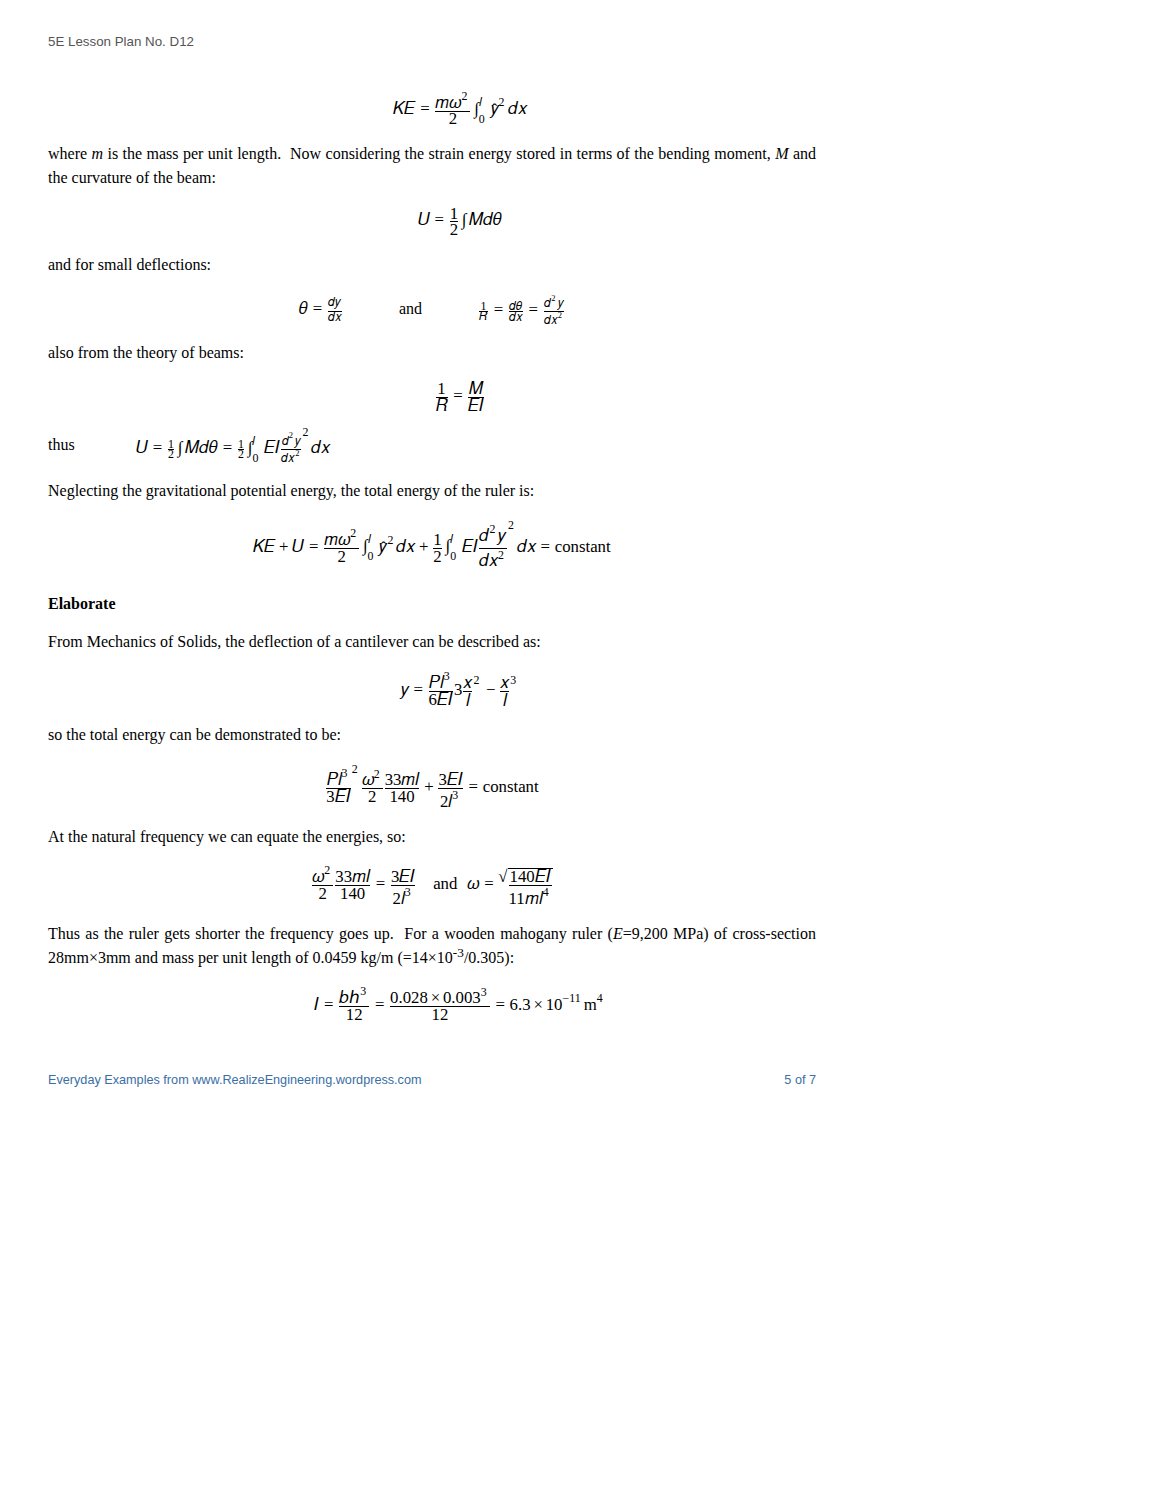5E Lesson Plan No. D12
KE = mω2 2 ∫ 0 l ŷ2 dx
where m is the mass per unit length. Now considering the strain energy stored in terms of the bending moment, M and the curvature of the beam:
U = 12 ∫ Mdθ
and for small deflections:
θ = dydx and 1R = dθdx = d2ydx2
also from the theory of beams:
1R = MEI
thus U = 12 ∫ Mdθ = 12 ∫0l EI d2ydx2 2 dx
Neglecting the gravitational potential energy, the total energy of the ruler is:
KE+U = mω22 ∫0l ŷ2 dx + 12 ∫0l EI d2ydx2 2 dx = constant
Elaborate
From Mechanics of Solids, the deflection of a cantilever can be described as:
y = Pl36EI 3 xl 2 − xl 3
so the total energy can be demonstrated to be:
Pl33EI 2 ω22 33ml140 + 3EI2l3 = constant
At the natural frequency we can equate the energies, so:
ω22 33ml140 = 3EI2l3 and ω = 140EI11ml4
Thus as the ruler gets shorter the frequency goes up. For a wooden mahogany ruler (E=9,200 MPa) of cross-section 28mm×3mm and mass per unit length of 0.0459 kg/m (=14×10-3/0.305):
I = bh312 = 0.028×0.0033 12 = 6.3×10−11 m4
Everyday Examples from www.RealizeEngineering.wordpress.com 5 of 7